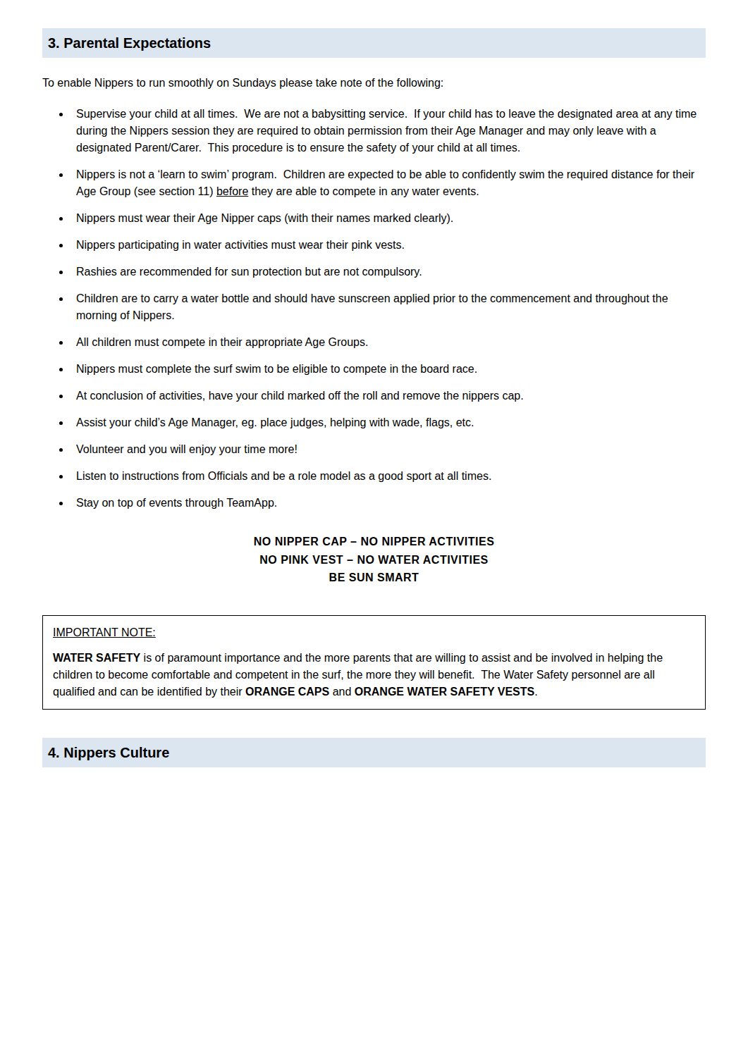3. Parental Expectations
To enable Nippers to run smoothly on Sundays please take note of the following:
Supervise your child at all times. We are not a babysitting service. If your child has to leave the designated area at any time during the Nippers session they are required to obtain permission from their Age Manager and may only leave with a designated Parent/Carer. This procedure is to ensure the safety of your child at all times.
Nippers is not a ‘learn to swim’ program. Children are expected to be able to confidently swim the required distance for their Age Group (see section 11) before they are able to compete in any water events.
Nippers must wear their Age Nipper caps (with their names marked clearly).
Nippers participating in water activities must wear their pink vests.
Rashies are recommended for sun protection but are not compulsory.
Children are to carry a water bottle and should have sunscreen applied prior to the commencement and throughout the morning of Nippers.
All children must compete in their appropriate Age Groups.
Nippers must complete the surf swim to be eligible to compete in the board race.
At conclusion of activities, have your child marked off the roll and remove the nippers cap.
Assist your child’s Age Manager, eg. place judges, helping with wade, flags, etc.
Volunteer and you will enjoy your time more!
Listen to instructions from Officials and be a role model as a good sport at all times.
Stay on top of events through TeamApp.
NO NIPPER CAP – NO NIPPER ACTIVITIES
NO PINK VEST – NO WATER ACTIVITIES
BE SUN SMART
IMPORTANT NOTE:
WATER SAFETY is of paramount importance and the more parents that are willing to assist and be involved in helping the children to become comfortable and competent in the surf, the more they will benefit. The Water Safety personnel are all qualified and can be identified by their ORANGE CAPS and ORANGE WATER SAFETY VESTS.
4. Nippers Culture